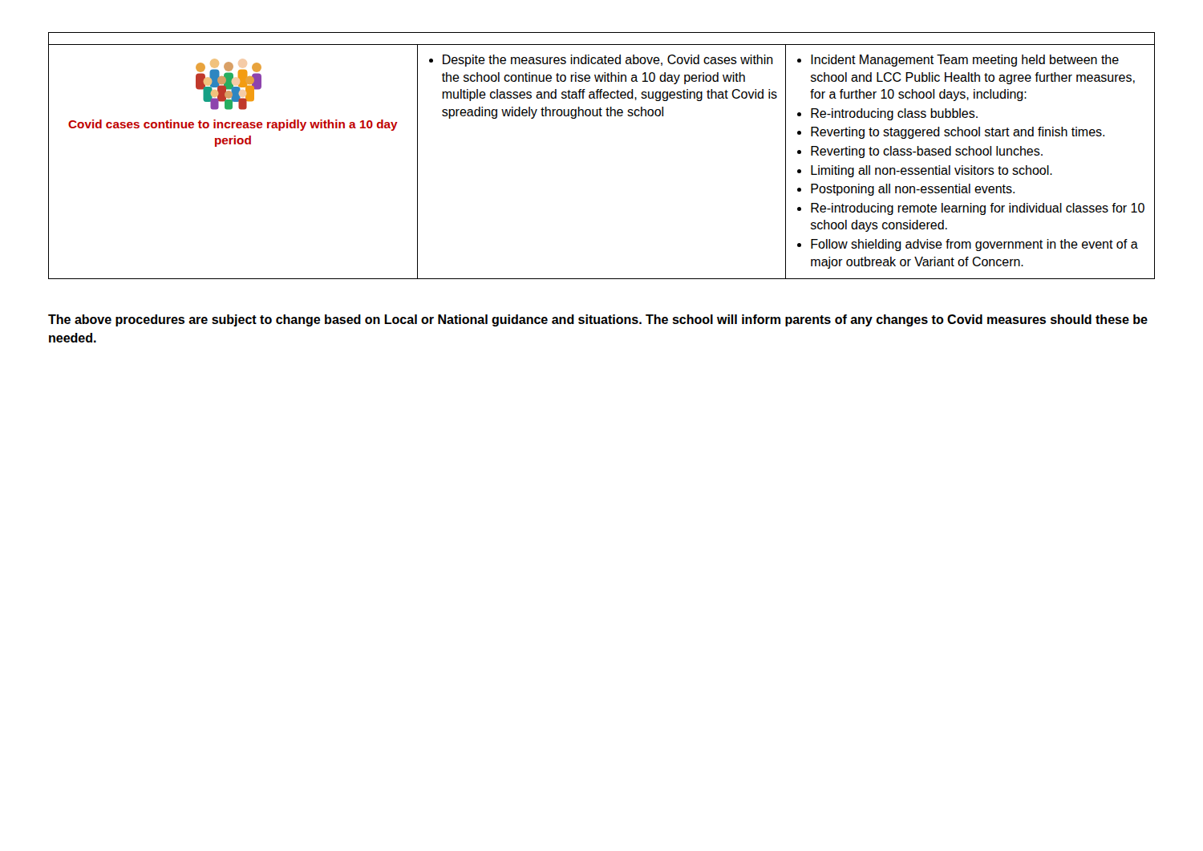| Covid cases continue to increase rapidly within a 10 day period | Despite the measures indicated above, Covid cases within the school continue to rise within a 10 day period with multiple classes and staff affected, suggesting that Covid is spreading widely throughout the school | Incident Management Team meeting held between the school and LCC Public Health to agree further measures, for a further 10 school days, including: Re-introducing class bubbles. Reverting to staggered school start and finish times. Reverting to class-based school lunches. Limiting all non-essential visitors to school. Postponing all non-essential events. Re-introducing remote learning for individual classes for 10 school days considered. Follow shielding advise from government in the event of a major outbreak or Variant of Concern. |
The above procedures are subject to change based on Local or National guidance and situations. The school will inform parents of any changes to Covid measures should these be needed.